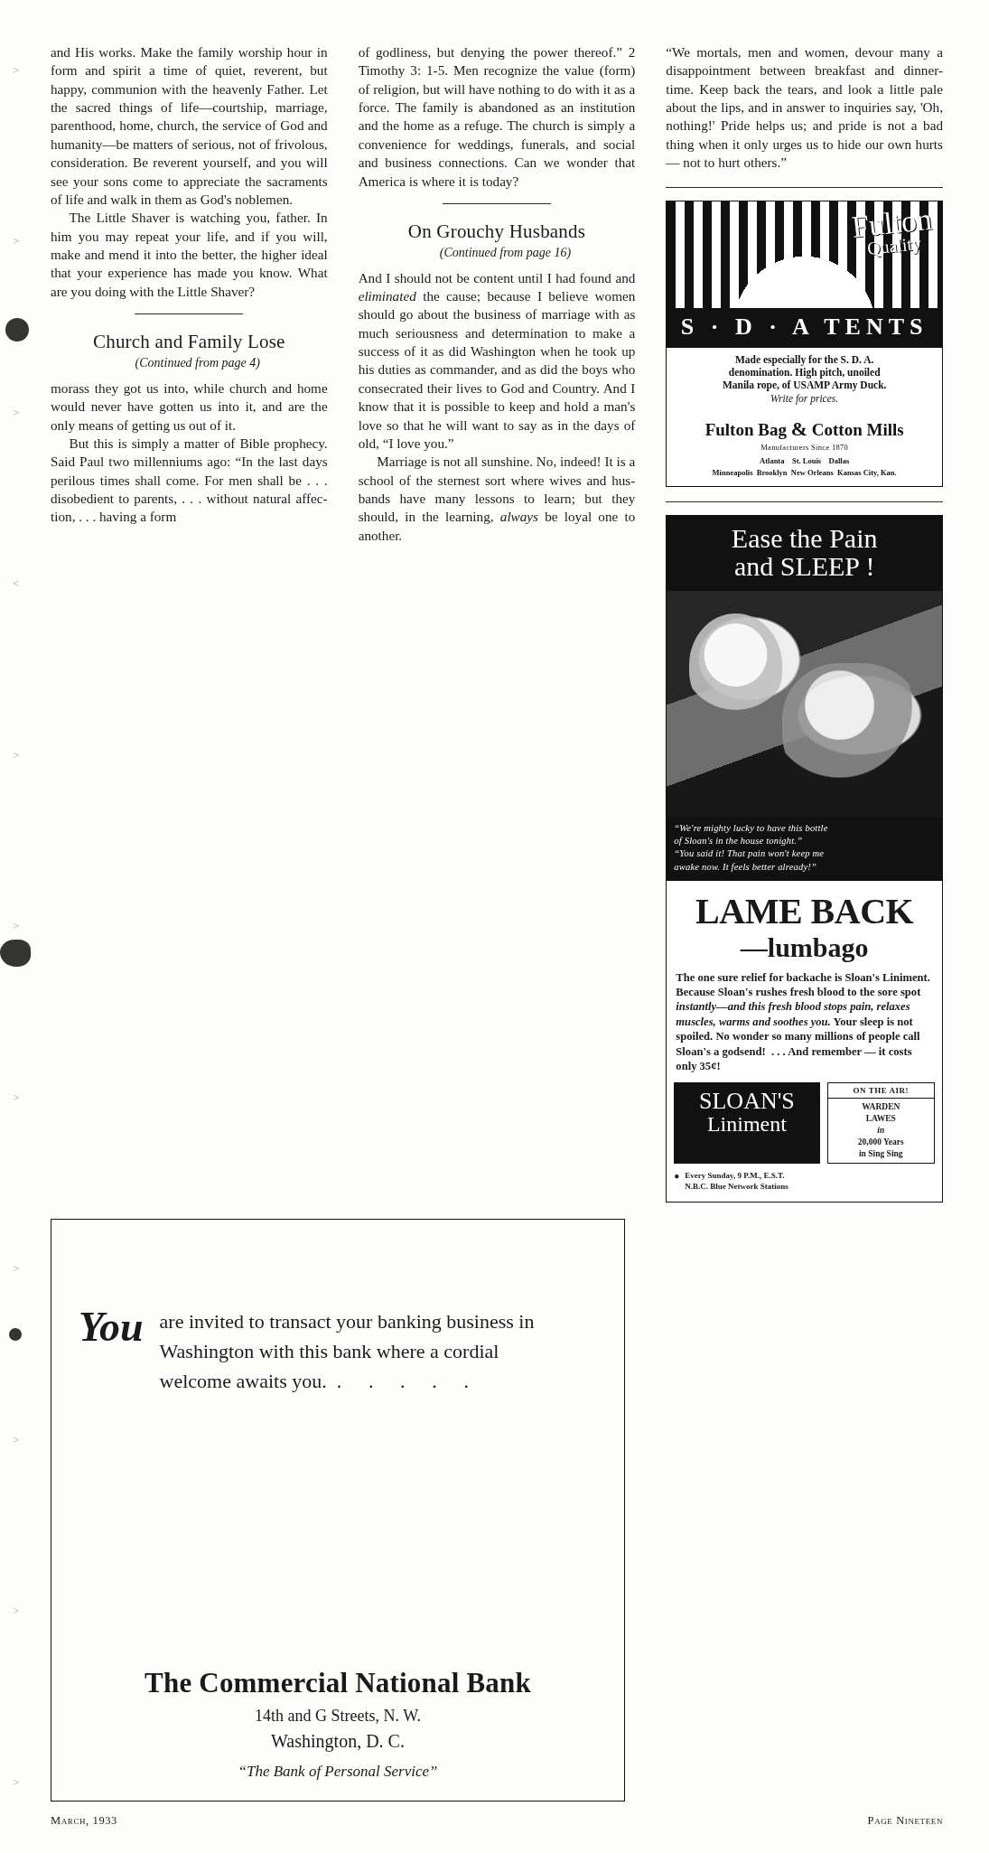>>><>>>>>>>
and His works. Make the family worship hour in form and spirit a time of quiet, reverent, but happy, communion with the heavenly Father. Let the sacred things of life—courtship, marriage, parenthood, home, church, the service of God and humanity—be matters of serious, not of frivolous, consideration. Be reverent yourself, and you will see your sons come to appreciate the sacraments of life and walk in them as God's noblemen.
The Little Shaver is watching you, father. In him you may repeat your life, and if you will, make and mend it into the better, the higher ideal that your experience has made you know. What are you doing with the Little Shaver?
Church and Family Lose
(Continued from page 4)
morass they got us into, while church and home would never have gotten us into it, and are the only means of getting us out of it.
But this is simply a matter of Bible prophecy. Said Paul two millenniums ago: “In the last days perilous times shall come. For men shall be . . . disobedient to parents, . . . without natural affection, . . . having a form
of godliness, but denying the power thereof.” 2 Timothy 3: 1-5. Men recognize the value (form) of religion, but will have nothing to do with it as a force. The family is abandoned as an institution and the home as a refuge. The church is simply a convenience for weddings, funerals, and social and business connections. Can we wonder that America is where it is today?
On Grouchy Husbands
(Continued from page 16)
And I should not be content until I had found and eliminated the cause; because I believe women should go about the business of marriage with as much seriousness and determination to make a success of it as did Washington when he took up his duties as commander, and as did the boys who consecrated their lives to God and Country. And I know that it is possible to keep and hold a man's love so that he will want to say as in the days of old, “I love you.”
Marriage is not all sunshine. No, indeed! It is a school of the sternest sort where wives and husbands have many lessons to learn; but they should, in the learning, always be loyal one to another.
“We mortals, men and women, devour many a disappointment between breakfast and dinner-time. Keep back the tears, and look a little pale about the lips, and in answer to inquiries say, 'Oh, nothing!' Pride helps us; and pride is not a bad thing when it only urges us to hide our own hurts — not to hurt others.”
FultonQuality
S · D · A TENTS
Made especially for the S. D. A.
denomination. High pitch, unoiled
Manila rope, of USAMP Army Duck.
Write for prices.
Fulton Bag & Cotton Mills
Manufacturers Since 1870
Atlanta St. Louis Dallas
Minneapolis Brooklyn New Orleans Kansas City, Kan.
Ease the Pain
and SLEEP !
“We're mighty lucky to have this bottle of Sloan's in the house tonight.” “You said it! That pain won't keep me awake now. It feels better already!”
LAME BACK
—lumbago
The one sure relief for backache is Sloan's Liniment. Because Sloan's rushes fresh blood to the sore spot instantly—and this fresh blood stops pain, relaxes muscles, warms and soothes you. Your sleep is not spoiled. No wonder so many millions of people call Sloan's a godsend! . . . And remember — it costs only 35¢!
SLOAN'S
Liniment
ON THE AIR!
WARDEN
LAWES
in
20,000 Years
in Sing Sing
Every Sunday, 9 P.M., E.S.T.
N.B.C. Blue Network Stations
You
are invited to transact your banking business in Washington with this bank where a cordial welcome awaits you. . . . . .
The Commercial National Bank
14th and G Streets, N. W.
Washington, D. C.
“The Bank of Personal Service”
March, 1933
Page Nineteen